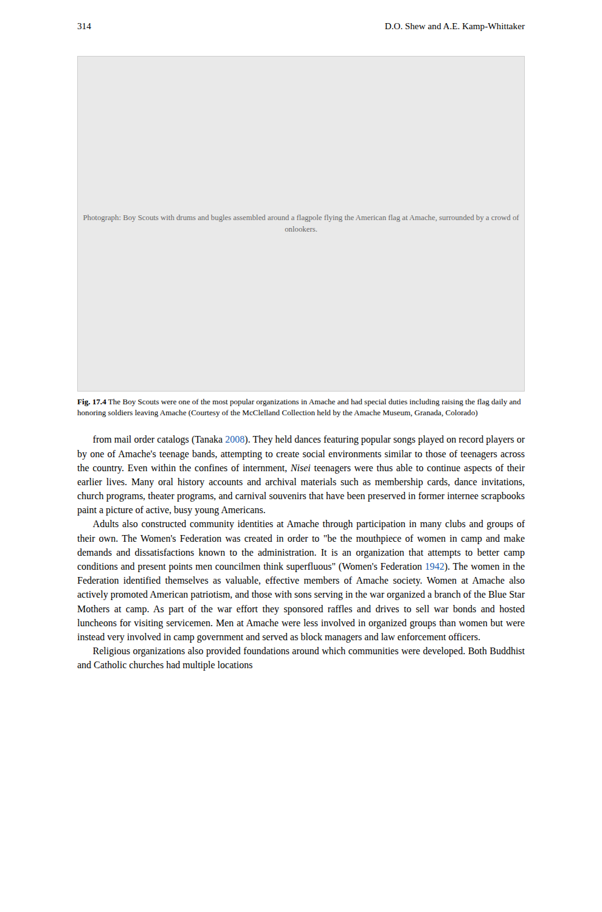314 D.O. Shew and A.E. Kamp-Whittaker
Photograph: Boy Scouts with drums and bugles assembled around a flagpole flying the American flag at Amache, surrounded by a crowd of onlookers.
Fig. 17.4 The Boy Scouts were one of the most popular organizations in Amache and had special duties including raising the flag daily and honoring soldiers leaving Amache (Courtesy of the McClelland Collection held by the Amache Museum, Granada, Colorado)
from mail order catalogs (Tanaka 2008). They held dances featuring popular songs played on record players or by one of Amache's teenage bands, attempting to create social environments similar to those of teenagers across the country. Even within the confines of internment, Nisei teenagers were thus able to continue aspects of their earlier lives. Many oral history accounts and archival materials such as membership cards, dance invitations, church programs, theater programs, and carnival souvenirs that have been preserved in former internee scrapbooks paint a picture of active, busy young Americans.
Adults also constructed community identities at Amache through participation in many clubs and groups of their own. The Women's Federation was created in order to "be the mouthpiece of women in camp and make demands and dissatisfactions known to the administration. It is an organization that attempts to better camp conditions and present points men councilmen think superfluous" (Women's Federation 1942). The women in the Federation identified themselves as valuable, effective members of Amache society. Women at Amache also actively promoted American patriotism, and those with sons serving in the war organized a branch of the Blue Star Mothers at camp. As part of the war effort they sponsored raffles and drives to sell war bonds and hosted luncheons for visiting servicemen. Men at Amache were less involved in organized groups than women but were instead very involved in camp government and served as block managers and law enforcement officers.
Religious organizations also provided foundations around which communities were developed. Both Buddhist and Catholic churches had multiple locations